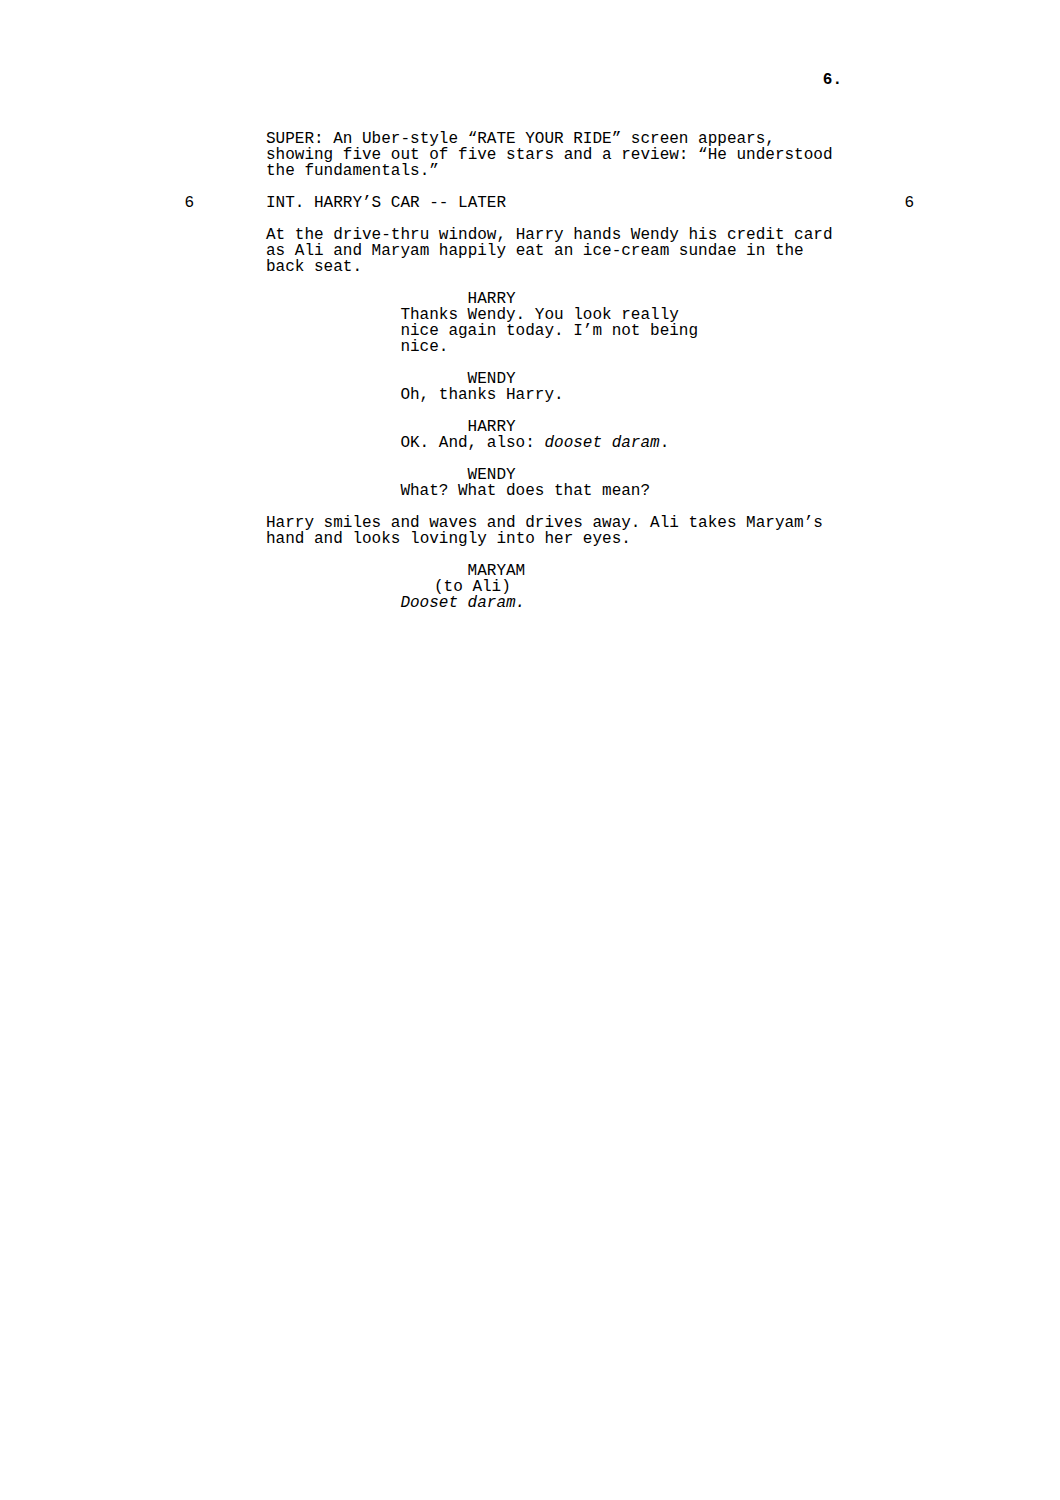6.
SUPER: An Uber-style “RATE YOUR RIDE” screen appears, showing five out of five stars and a review: “He understood the fundamentals.”
6 INT. HARRY’S CAR -- LATER6
At the drive-thru window, Harry hands Wendy his credit card as Ali and Maryam happily eat an ice-cream sundae in the back seat.
HARRY
Thanks Wendy. You look really nice again today. I’m not being nice.
WENDY
Oh, thanks Harry.
HARRY
OK. And, also: dooset daram.
WENDY
What? What does that mean?
Harry smiles and waves and drives away. Ali takes Maryam’s hand and looks lovingly into her eyes.
MARYAM
(to Ali)
Dooset daram.